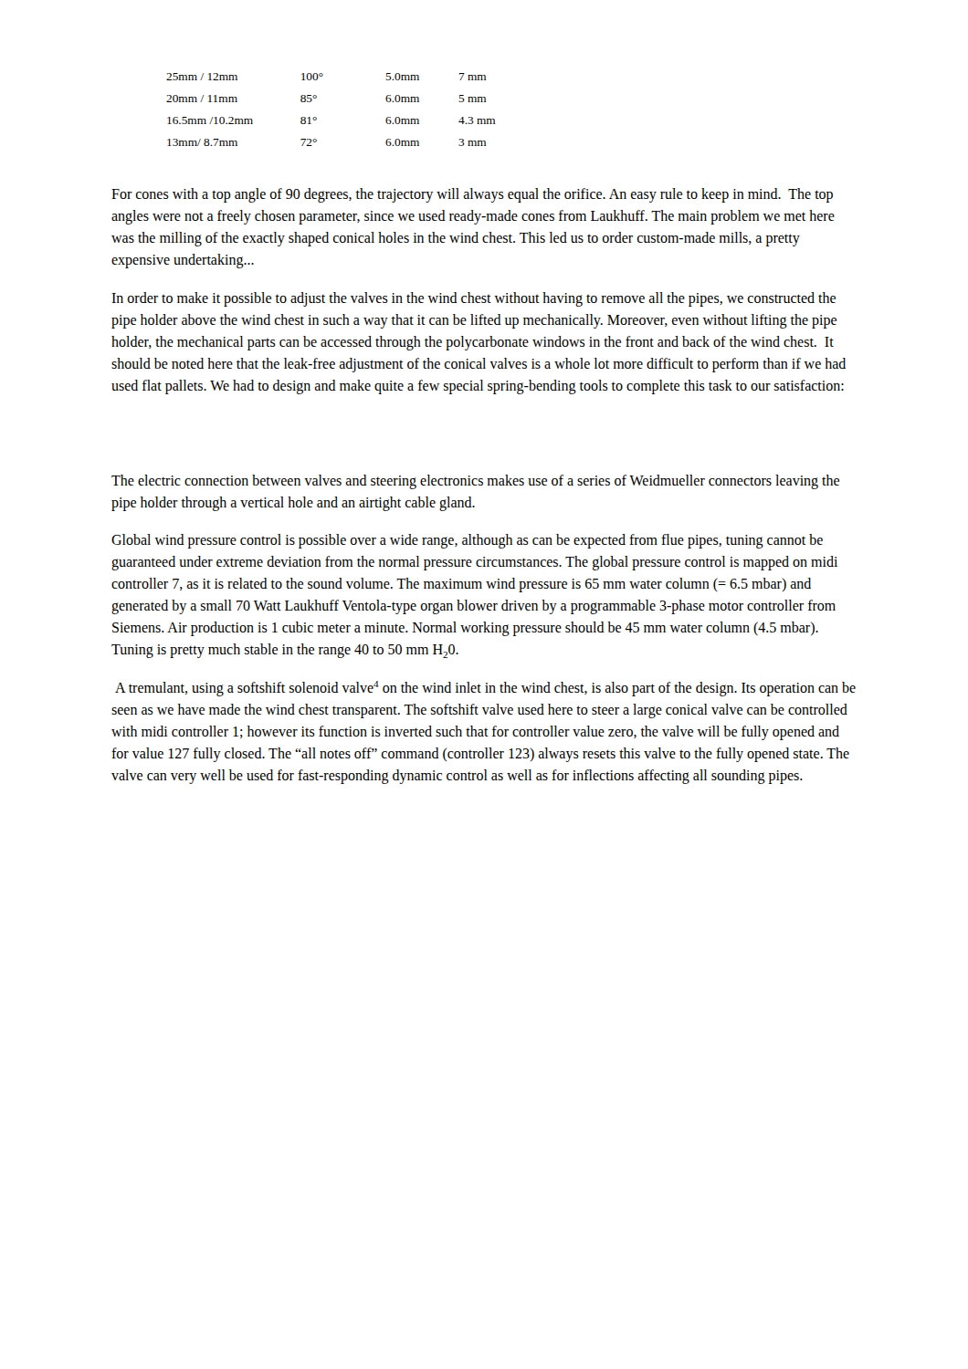| 25mm / 12mm | 100° | 5.0mm | 7 mm |
| 20mm / 11mm | 85° | 6.0mm | 5 mm |
| 16.5mm /10.2mm | 81° | 6.0mm | 4.3 mm |
| 13mm/ 8.7mm | 72° | 6.0mm | 3 mm |
For cones with a top angle of 90 degrees, the trajectory will always equal the orifice. An easy rule to keep in mind. The top angles were not a freely chosen parameter, since we used ready-made cones from Laukhuff. The main problem we met here was the milling of the exactly shaped conical holes in the wind chest. This led us to order custom-made mills, a pretty expensive undertaking...
In order to make it possible to adjust the valves in the wind chest without having to remove all the pipes, we constructed the pipe holder above the wind chest in such a way that it can be lifted up mechanically. Moreover, even without lifting the pipe holder, the mechanical parts can be accessed through the polycarbonate windows in the front and back of the wind chest. It should be noted here that the leak-free adjustment of the conical valves is a whole lot more difficult to perform than if we had used flat pallets. We had to design and make quite a few special spring-bending tools to complete this task to our satisfaction:
The electric connection between valves and steering electronics makes use of a series of Weidmueller connectors leaving the pipe holder through a vertical hole and an airtight cable gland.
Global wind pressure control is possible over a wide range, although as can be expected from flue pipes, tuning cannot be guaranteed under extreme deviation from the normal pressure circumstances. The global pressure control is mapped on midi controller 7, as it is related to the sound volume. The maximum wind pressure is 65 mm water column (= 6.5 mbar) and generated by a small 70 Watt Laukhuff Ventola-type organ blower driven by a programmable 3-phase motor controller from Siemens. Air production is 1 cubic meter a minute. Normal working pressure should be 45 mm water column (4.5 mbar). Tuning is pretty much stable in the range 40 to 50 mm H20.
A tremulant, using a softshift solenoid valve4 on the wind inlet in the wind chest, is also part of the design. Its operation can be seen as we have made the wind chest transparent. The softshift valve used here to steer a large conical valve can be controlled with midi controller 1; however its function is inverted such that for controller value zero, the valve will be fully opened and for value 127 fully closed. The “all notes off” command (controller 123) always resets this valve to the fully opened state. The valve can very well be used for fast-responding dynamic control as well as for inflections affecting all sounding pipes.